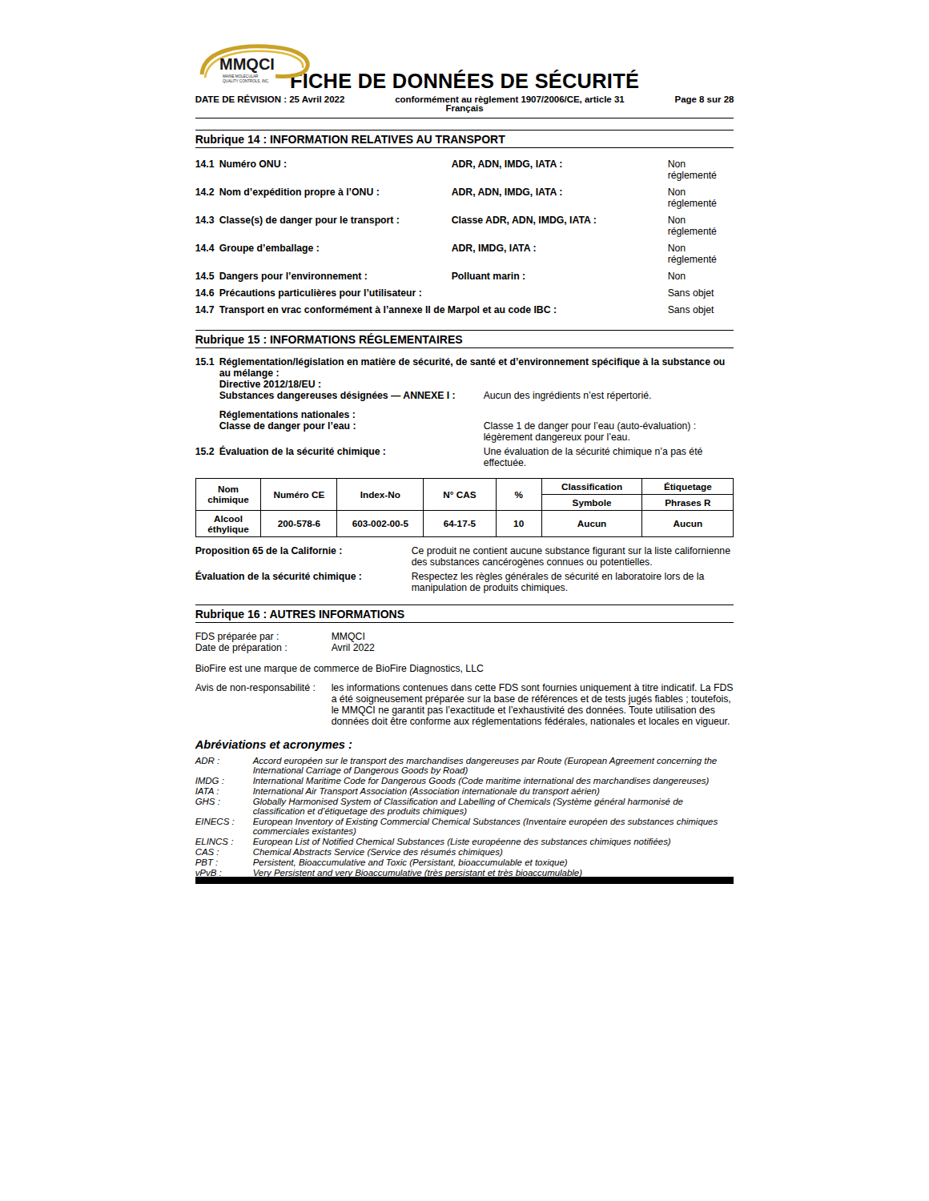MMQCI MAINE MOLECULAR QUALITY CONTROLS, INC.
FICHE DE DONNÉES DE SÉCURITÉ
DATE DE RÉVISION : 25 Avril 2022
conformément au règlement 1907/2006/CE, article 31
Page 8 sur 28
Français
Rubrique 14 : INFORMATION RELATIVES AU TRANSPORT
| 14.1 | Numéro ONU : | ADR, ADN, IMDG, IATA : | Non réglementé |
| 14.2 | Nom d’expédition propre à l’ONU : | ADR, ADN, IMDG, IATA : | Non réglementé |
| 14.3 | Classe(s) de danger pour le transport : | Classe ADR, ADN, IMDG, IATA : | Non réglementé |
| 14.4 | Groupe d’emballage : | ADR, IMDG, IATA : | Non réglementé |
| 14.5 | Dangers pour l’environnement : | Polluant marin : | Non |
| 14.6 | Précautions particulières pour l’utilisateur : | Sans objet |
| 14.7 | Transport en vrac conformément à l’annexe II de Marpol et au code IBC : | Sans objet |
Rubrique 15 : INFORMATIONS RÉGLEMENTAIRES
15.1
Réglementation/législation en matière de sécurité, de santé et d’environnement spécifique à la substance ou au mélange :
Directive 2012/18/EU :
Substances dangereuses désignées — ANNEXE I :
Aucun des ingrédients n’est répertorié.
Réglementations nationales :
Classe de danger pour l’eau :
Classe 1 de danger pour l’eau (auto-évaluation) : légèrement dangereux pour l’eau.
15.2
Évaluation de la sécurité chimique :
Une évaluation de la sécurité chimique n’a pas été effectuée.
| Nom chimique | Numéro CE | Index-No | N° CAS | % | Classification | Étiquetage |
| --- | --- | --- | --- | --- | --- | --- |
| Symbole | Phrases R |
| Alcool éthylique | 200-578-6 | 603-002-00-5 | 64-17-5 | 10 | Aucun | Aucun |
Proposition 65 de la Californie :
Ce produit ne contient aucune substance figurant sur la liste californienne des substances cancérogènes connues ou potentielles.
Évaluation de la sécurité chimique :
Respectez les règles générales de sécurité en laboratoire lors de la manipulation de produits chimiques.
Rubrique 16 : AUTRES INFORMATIONS
FDS préparée par :
MMQCI
Date de préparation :
Avril 2022
BioFire est une marque de commerce de BioFire Diagnostics, LLC
Avis de non-responsabilité :
les informations contenues dans cette FDS sont fournies uniquement à titre indicatif. La FDS a été soigneusement préparée sur la base de références et de tests jugés fiables ; toutefois, le MMQCI ne garantit pas l’exactitude et l’exhaustivité des données. Toute utilisation des données doit être conforme aux réglementations fédérales, nationales et locales en vigueur.
Abréviations et acronymes :
ADR :
Accord européen sur le transport des marchandises dangereuses par Route (European Agreement concerning the International Carriage of Dangerous Goods by Road)
IMDG :
International Maritime Code for Dangerous Goods (Code maritime international des marchandises dangereuses)
IATA :
International Air Transport Association (Association internationale du transport aérien)
GHS :
Globally Harmonised System of Classification and Labelling of Chemicals (Système général harmonisé de classification et d’étiquetage des produits chimiques)
EINECS :
European Inventory of Existing Commercial Chemical Substances (Inventaire européen des substances chimiques commerciales existantes)
ELINCS :
European List of Notified Chemical Substances (Liste européenne des substances chimiques notifiées)
CAS :
Chemical Abstracts Service (Service des résumés chimiques)
PBT :
Persistent, Bioaccumulative and Toxic (Persistant, bioaccumulable et toxique)
vPvB :
Very Persistent and very Bioaccumulative (très persistant et très bioaccumulable)